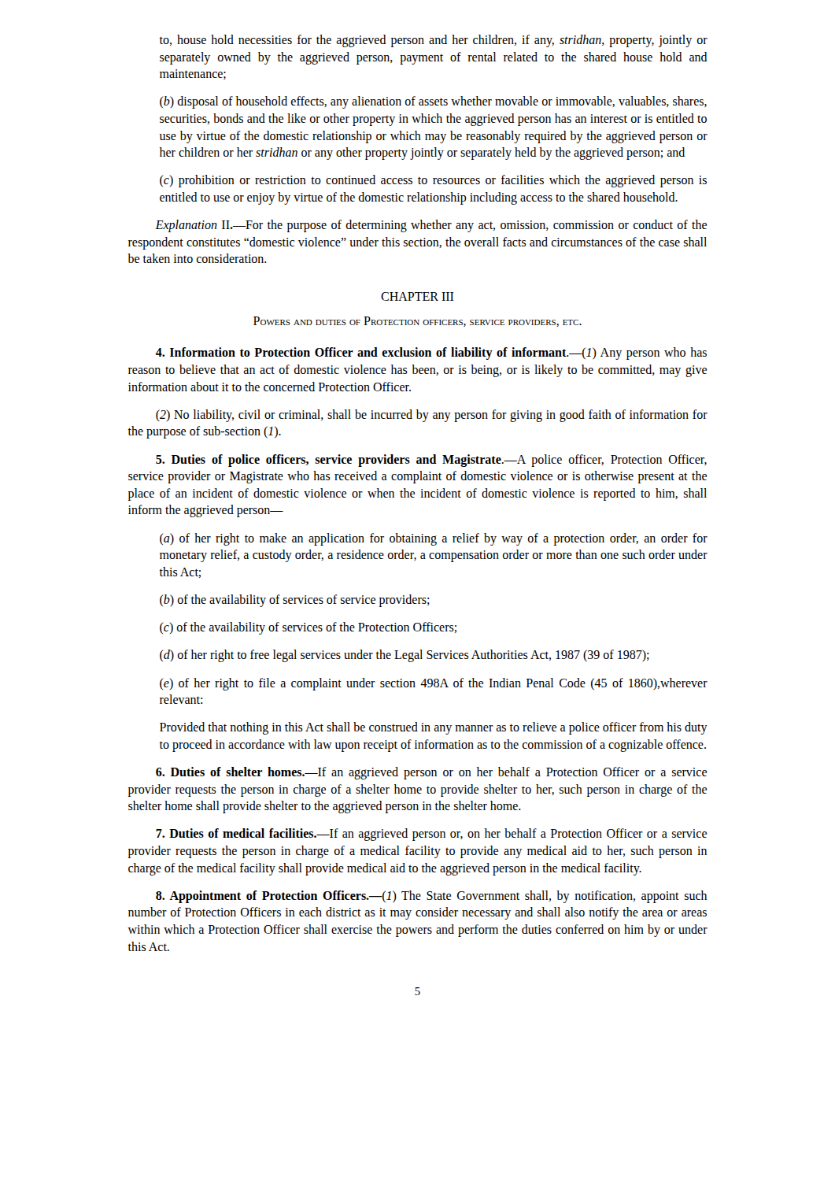to, house hold necessities for the aggrieved person and her children, if any, stridhan, property, jointly or separately owned by the aggrieved person, payment of rental related to the shared house hold and maintenance;
(b) disposal of household effects, any alienation of assets whether movable or immovable, valuables, shares, securities, bonds and the like or other property in which the aggrieved person has an interest or is entitled to use by virtue of the domestic relationship or which may be reasonably required by the aggrieved person or her children or her stridhan or any other property jointly or separately held by the aggrieved person; and
(c) prohibition or restriction to continued access to resources or facilities which the aggrieved person is entitled to use or enjoy by virtue of the domestic relationship including access to the shared household.
Explanation II.—For the purpose of determining whether any act, omission, commission or conduct of the respondent constitutes “domestic violence” under this section, the overall facts and circumstances of the case shall be taken into consideration.
CHAPTER III
Powers and duties of Protection officers, service providers, etc.
4. Information to Protection Officer and exclusion of liability of informant.—(1) Any person who has reason to believe that an act of domestic violence has been, or is being, or is likely to be committed, may give information about it to the concerned Protection Officer.
(2) No liability, civil or criminal, shall be incurred by any person for giving in good faith of information for the purpose of sub-section (1).
5. Duties of police officers, service providers and Magistrate.—A police officer, Protection Officer, service provider or Magistrate who has received a complaint of domestic violence or is otherwise present at the place of an incident of domestic violence or when the incident of domestic violence is reported to him, shall inform the aggrieved person—
(a) of her right to make an application for obtaining a relief by way of a protection order, an order for monetary relief, a custody order, a residence order, a compensation order or more than one such order under this Act;
(b) of the availability of services of service providers;
(c) of the availability of services of the Protection Officers;
(d) of her right to free legal services under the Legal Services Authorities Act, 1987 (39 of 1987);
(e) of her right to file a complaint under section 498A of the Indian Penal Code (45 of 1860),wherever relevant:
Provided that nothing in this Act shall be construed in any manner as to relieve a police officer from his duty to proceed in accordance with law upon receipt of information as to the commission of a cognizable offence.
6. Duties of shelter homes.—If an aggrieved person or on her behalf a Protection Officer or a service provider requests the person in charge of a shelter home to provide shelter to her, such person in charge of the shelter home shall provide shelter to the aggrieved person in the shelter home.
7. Duties of medical facilities.—If an aggrieved person or, on her behalf a Protection Officer or a service provider requests the person in charge of a medical facility to provide any medical aid to her, such person in charge of the medical facility shall provide medical aid to the aggrieved person in the medical facility.
8. Appointment of Protection Officers.—(1) The State Government shall, by notification, appoint such number of Protection Officers in each district as it may consider necessary and shall also notify the area or areas within which a Protection Officer shall exercise the powers and perform the duties conferred on him by or under this Act.
5